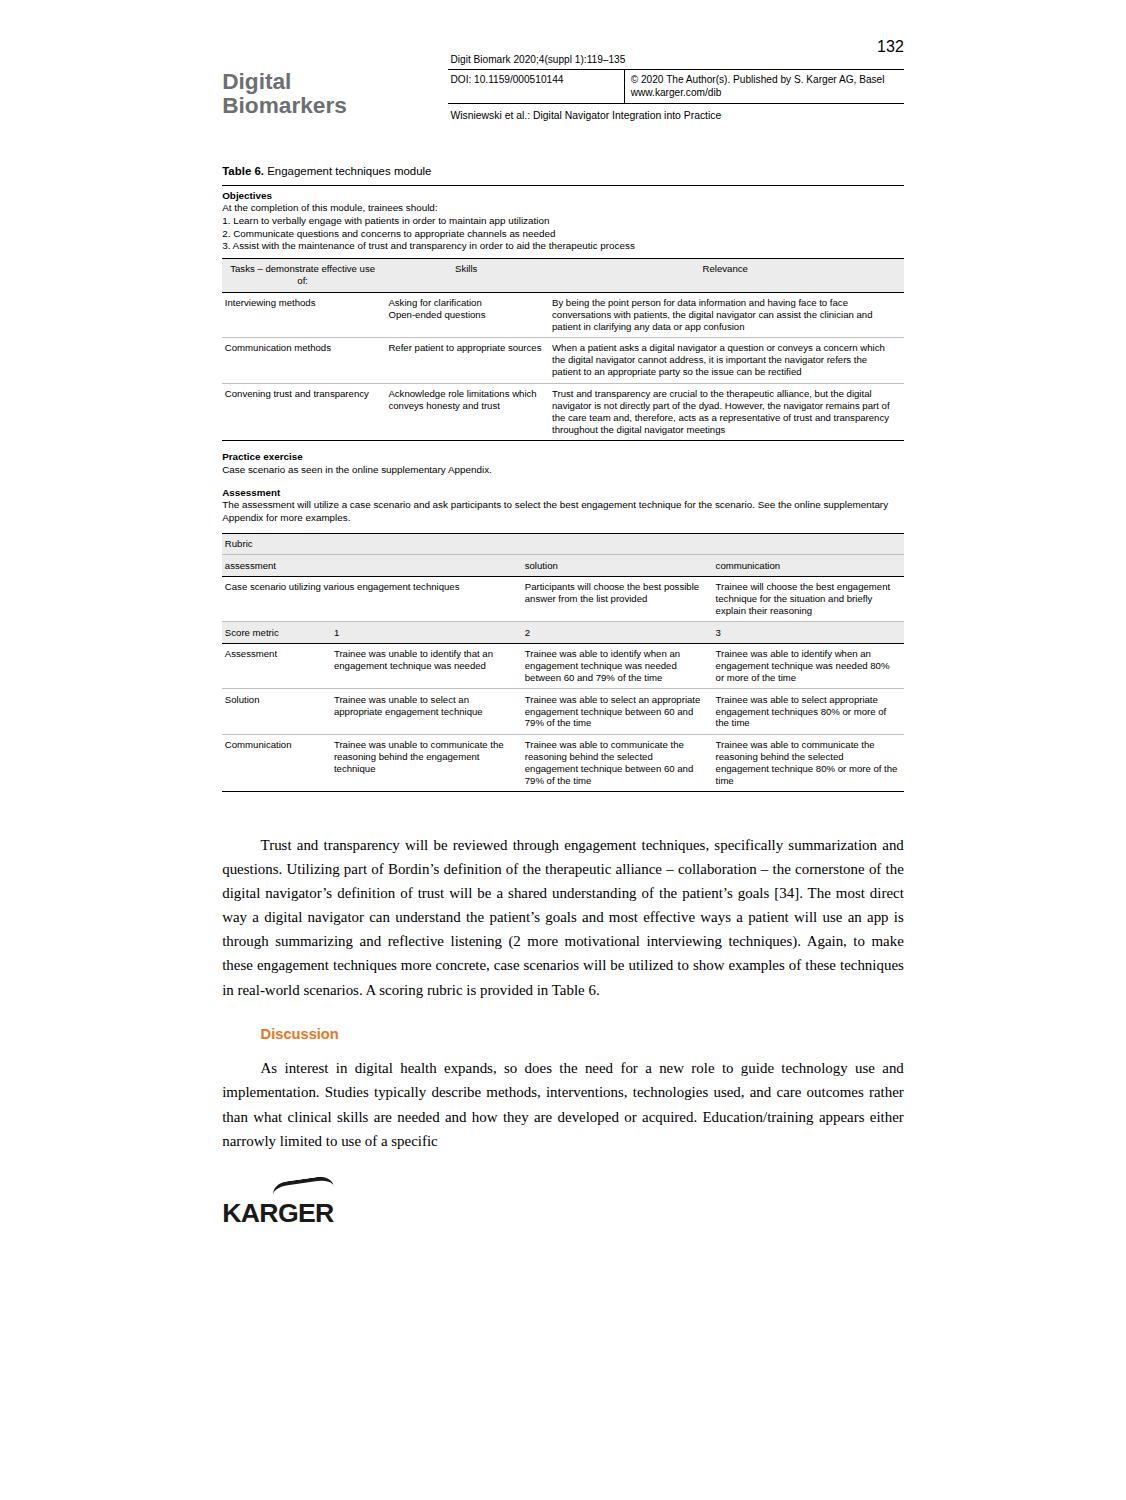132
Digital
Biomarkers
Digit Biomark 2020;4(suppl 1):119–135
DOI: 10.1159/000510144
© 2020 The Author(s). Published by S. Karger AG, Basel
www.karger.com/dib
Wisniewski et al.: Digital Navigator Integration into Practice
Table 6. Engagement techniques module
Objectives
At the completion of this module, trainees should:
1. Learn to verbally engage with patients in order to maintain app utilization
2. Communicate questions and concerns to appropriate channels as needed
3. Assist with the maintenance of trust and transparency in order to aid the therapeutic process
| Tasks – demonstrate effective use of: | Skills | Relevance |
| --- | --- | --- |
| Interviewing methods | Asking for clarification Open-ended questions | By being the point person for data information and having face to face conversations with patients, the digital navigator can assist the clinician and patient in clarifying any data or app confusion |
| Communication methods | Refer patient to appropriate sources | When a patient asks a digital navigator a question or conveys a concern which the digital navigator cannot address, it is important the navigator refers the patient to an appropriate party so the issue can be rectified |
| Convening trust and transparency | Acknowledge role limitations which conveys honesty and trust | Trust and transparency are crucial to the therapeutic alliance, but the digital navigator is not directly part of the dyad. However, the navigator remains part of the care team and, therefore, acts as a representative of trust and transparency throughout the digital navigator meetings |
Practice exercise
Case scenario as seen in the online supplementary Appendix.
Assessment
The assessment will utilize a case scenario and ask participants to select the best engagement technique for the scenario. See the online supplementary Appendix for more examples.
| Rubric |
| assessment | | solution | communication |
| Case scenario utilizing various engagement techniques | Participants will choose the best possible answer from the list provided | Trainee will choose the best engagement technique for the situation and briefly explain their reasoning |
| Score metric | 1 | 2 | 3 |
| Assessment | Trainee was unable to identify that an engagement technique was needed | Trainee was able to identify when an engagement technique was needed between 60 and 79% of the time | Trainee was able to identify when an engagement technique was needed 80% or more of the time |
| Solution | Trainee was unable to select an appropriate engagement technique | Trainee was able to select an appropriate engagement technique between 60 and 79% of the time | Trainee was able to select appropriate engagement techniques 80% or more of the time |
| Communication | Trainee was unable to communicate the reasoning behind the engagement technique | Trainee was able to communicate the reasoning behind the selected engagement technique between 60 and 79% of the time | Trainee was able to communicate the reasoning behind the selected engagement technique 80% or more of the time |
Trust and transparency will be reviewed through engagement techniques, specifically summarization and questions. Utilizing part of Bordin’s definition of the therapeutic alliance – collaboration – the cornerstone of the digital navigator’s definition of trust will be a shared understanding of the patient’s goals [34]. The most direct way a digital navigator can understand the patient’s goals and most effective ways a patient will use an app is through summarizing and reflective listening (2 more motivational interviewing techniques). Again, to make these engagement techniques more concrete, case scenarios will be utilized to show examples of these techniques in real-world scenarios. A scoring rubric is provided in Table 6.
Discussion
As interest in digital health expands, so does the need for a new role to guide technology use and implementation. Studies typically describe methods, interventions, technologies used, and care outcomes rather than what clinical skills are needed and how they are developed or acquired. Education/training appears either narrowly limited to use of a specific
KARGER